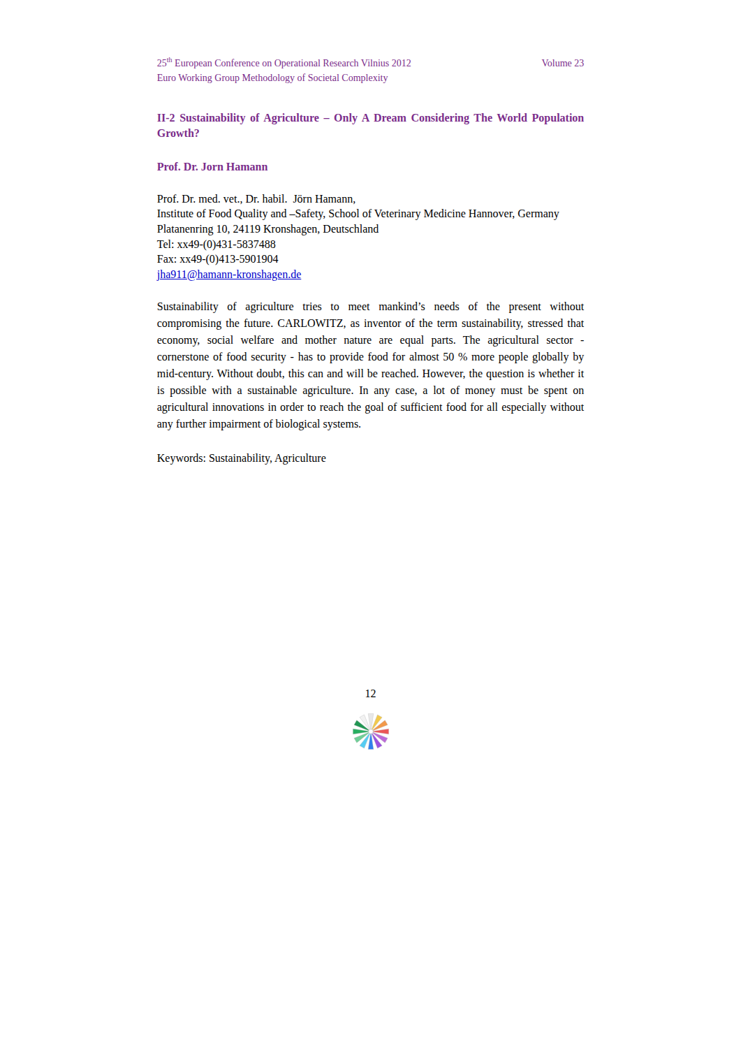25th European Conference on Operational Research Vilnius 2012
Volume 23
Euro Working Group Methodology of Societal Complexity
II-2 Sustainability of Agriculture – Only A Dream Considering The World Population Growth?
Prof. Dr. Jorn Hamann
Prof. Dr. med. vet., Dr. habil. Jörn Hamann,
Institute of Food Quality and –Safety, School of Veterinary Medicine Hannover, Germany
Platanenring 10, 24119 Kronshagen, Deutschland
Tel: xx49-(0)431-5837488
Fax: xx49-(0)413-5901904
jha911@hamann-kronshagen.de
Sustainability of agriculture tries to meet mankind’s needs of the present without compromising the future. CARLOWITZ, as inventor of the term sustainability, stressed that economy, social welfare and mother nature are equal parts. The agricultural sector - cornerstone of food security - has to provide food for almost 50 % more people globally by mid-century. Without doubt, this can and will be reached. However, the question is whether it is possible with a sustainable agriculture. In any case, a lot of money must be spent on agricultural innovations in order to reach the goal of sufficient food for all especially without any further impairment of biological systems.
Keywords: Sustainability, Agriculture
12